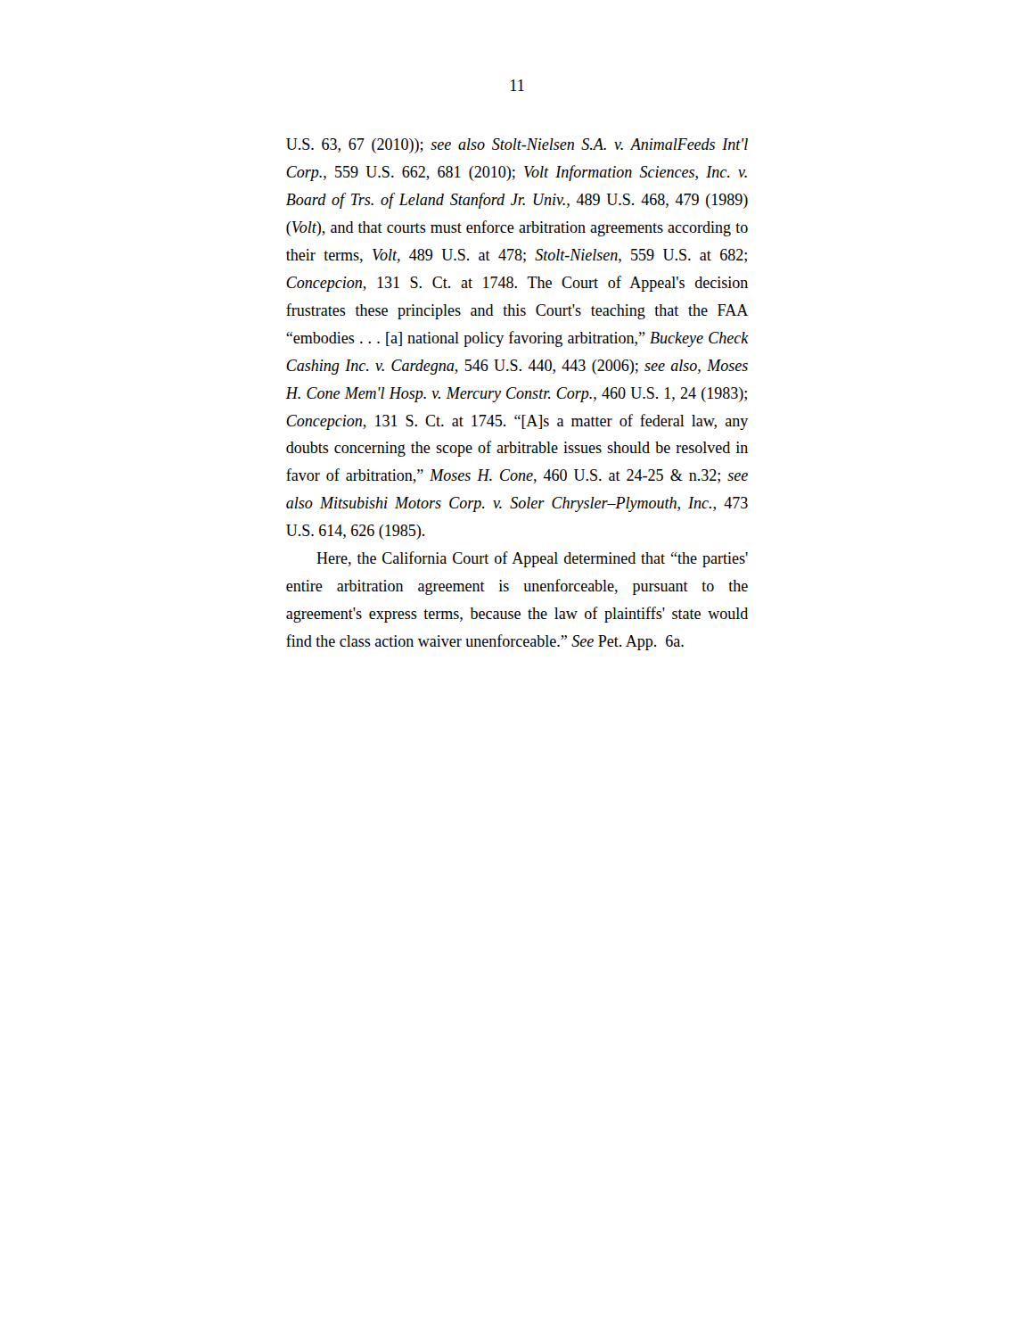11
U.S. 63, 67 (2010)); see also Stolt-Nielsen S.A. v. AnimalFeeds Int'l Corp., 559 U.S. 662, 681 (2010); Volt Information Sciences, Inc. v. Board of Trs. of Leland Stanford Jr. Univ., 489 U.S. 468, 479 (1989) (Volt), and that courts must enforce arbitration agreements according to their terms, Volt, 489 U.S. at 478; Stolt-Nielsen, 559 U.S. at 682; Concepcion, 131 S. Ct. at 1748. The Court of Appeal's decision frustrates these principles and this Court's teaching that the FAA “embodies . . . [a] national policy favoring arbitration,” Buckeye Check Cashing Inc. v. Cardegna, 546 U.S. 440, 443 (2006); see also, Moses H. Cone Mem'l Hosp. v. Mercury Constr. Corp., 460 U.S. 1, 24 (1983); Concepcion, 131 S. Ct. at 1745. “[A]s a matter of federal law, any doubts concerning the scope of arbitrable issues should be resolved in favor of arbitration,” Moses H. Cone, 460 U.S. at 24-25 & n.32; see also Mitsubishi Motors Corp. v. Soler Chrysler–Plymouth, Inc., 473 U.S. 614, 626 (1985).
Here, the California Court of Appeal determined that “the parties' entire arbitration agreement is unenforceable, pursuant to the agreement's express terms, because the law of plaintiffs' state would find the class action waiver unenforceable.” See Pet. App. 6a.